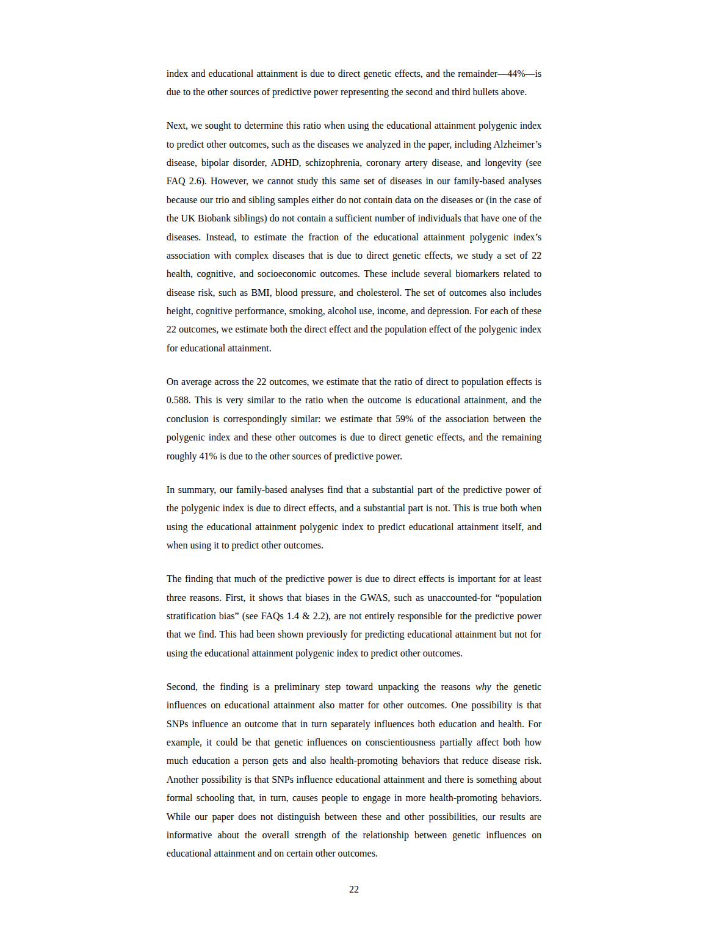index and educational attainment is due to direct genetic effects, and the remainder—44%—is due to the other sources of predictive power representing the second and third bullets above.
Next, we sought to determine this ratio when using the educational attainment polygenic index to predict other outcomes, such as the diseases we analyzed in the paper, including Alzheimer’s disease, bipolar disorder, ADHD, schizophrenia, coronary artery disease, and longevity (see FAQ 2.6). However, we cannot study this same set of diseases in our family-based analyses because our trio and sibling samples either do not contain data on the diseases or (in the case of the UK Biobank siblings) do not contain a sufficient number of individuals that have one of the diseases. Instead, to estimate the fraction of the educational attainment polygenic index’s association with complex diseases that is due to direct genetic effects, we study a set of 22 health, cognitive, and socioeconomic outcomes. These include several biomarkers related to disease risk, such as BMI, blood pressure, and cholesterol. The set of outcomes also includes height, cognitive performance, smoking, alcohol use, income, and depression. For each of these 22 outcomes, we estimate both the direct effect and the population effect of the polygenic index for educational attainment.
On average across the 22 outcomes, we estimate that the ratio of direct to population effects is 0.588. This is very similar to the ratio when the outcome is educational attainment, and the conclusion is correspondingly similar: we estimate that 59% of the association between the polygenic index and these other outcomes is due to direct genetic effects, and the remaining roughly 41% is due to the other sources of predictive power.
In summary, our family-based analyses find that a substantial part of the predictive power of the polygenic index is due to direct effects, and a substantial part is not. This is true both when using the educational attainment polygenic index to predict educational attainment itself, and when using it to predict other outcomes.
The finding that much of the predictive power is due to direct effects is important for at least three reasons. First, it shows that biases in the GWAS, such as unaccounted-for “population stratification bias” (see FAQs 1.4 & 2.2), are not entirely responsible for the predictive power that we find. This had been shown previously for predicting educational attainment but not for using the educational attainment polygenic index to predict other outcomes.
Second, the finding is a preliminary step toward unpacking the reasons why the genetic influences on educational attainment also matter for other outcomes. One possibility is that SNPs influence an outcome that in turn separately influences both education and health. For example, it could be that genetic influences on conscientiousness partially affect both how much education a person gets and also health-promoting behaviors that reduce disease risk. Another possibility is that SNPs influence educational attainment and there is something about formal schooling that, in turn, causes people to engage in more health-promoting behaviors. While our paper does not distinguish between these and other possibilities, our results are informative about the overall strength of the relationship between genetic influences on educational attainment and on certain other outcomes.
22